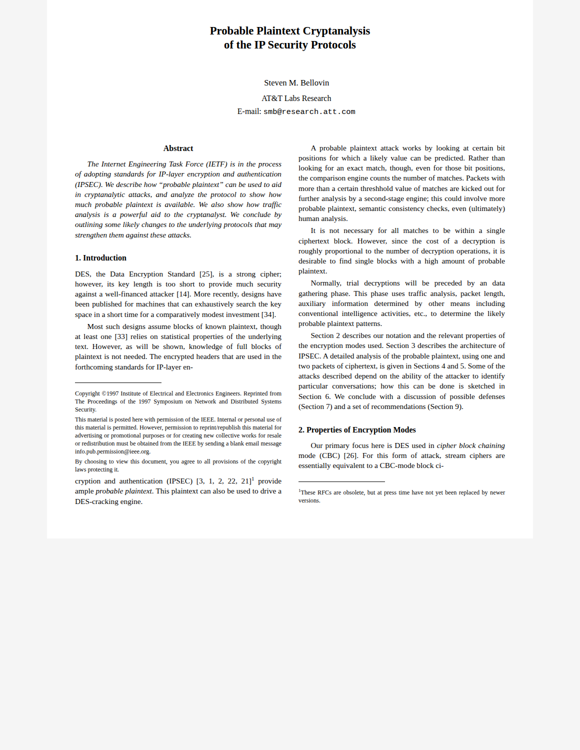Probable Plaintext Cryptanalysis
of the IP Security Protocols
Steven M. Bellovin
AT&T Labs Research
E-mail: smb@research.att.com
Abstract
The Internet Engineering Task Force (IETF) is in the process of adopting standards for IP-layer encryption and authentication (IPSEC). We describe how “probable plaintext” can be used to aid in cryptanalytic attacks, and analyze the protocol to show how much probable plaintext is available. We also show how traffic analysis is a powerful aid to the cryptanalyst. We conclude by outlining some likely changes to the underlying protocols that may strengthen them against these attacks.
1. Introduction
DES, the Data Encryption Standard [25], is a strong cipher; however, its key length is too short to provide much security against a well-financed attacker [14]. More recently, designs have been published for machines that can exhaustively search the key space in a short time for a comparatively modest investment [34].
Most such designs assume blocks of known plaintext, though at least one [33] relies on statistical properties of the underlying text. However, as will be shown, knowledge of full blocks of plaintext is not needed. The encrypted headers that are used in the forthcoming standards for IP-layer en-
Copyright ©1997 Institute of Electrical and Electronics Engineers. Reprinted from The Proceedings of the 1997 Symposium on Network and Distributed Systems Security.
This material is posted here with permission of the IEEE. Internal or personal use of this material is permitted. However, permission to reprint/republish this material for advertising or promotional purposes or for creating new collective works for resale or redistribution must be obtained from the IEEE by sending a blank email message info.pub.permission@ieee.org.
By choosing to view this document, you agree to all provisions of the copyright laws protecting it.
cryption and authentication (IPSEC) [3, 1, 2, 22, 21]1 provide ample probable plaintext. This plaintext can also be used to drive a DES-cracking engine.
A probable plaintext attack works by looking at certain bit positions for which a likely value can be predicted. Rather than looking for an exact match, though, even for those bit positions, the comparison engine counts the number of matches. Packets with more than a certain threshhold value of matches are kicked out for further analysis by a second-stage engine; this could involve more probable plaintext, semantic consistency checks, even (ultimately) human analysis.
It is not necessary for all matches to be within a single ciphertext block. However, since the cost of a decryption is roughly proportional to the number of decryption operations, it is desirable to find single blocks with a high amount of probable plaintext.
Normally, trial decryptions will be preceded by an data gathering phase. This phase uses traffic analysis, packet length, auxiliary information determined by other means including conventional intelligence activities, etc., to determine the likely probable plaintext patterns.
Section 2 describes our notation and the relevant properties of the encryption modes used. Section 3 describes the architecture of IPSEC. A detailed analysis of the probable plaintext, using one and two packets of ciphertext, is given in Sections 4 and 5. Some of the attacks described depend on the ability of the attacker to identify particular conversations; how this can be done is sketched in Section 6. We conclude with a discussion of possible defenses (Section 7) and a set of recommendations (Section 9).
2. Properties of Encryption Modes
Our primary focus here is DES used in cipher block chaining mode (CBC) [26]. For this form of attack, stream ciphers are essentially equivalent to a CBC-mode block ci-
1These RFCs are obsolete, but at press time have not yet been replaced by newer versions.